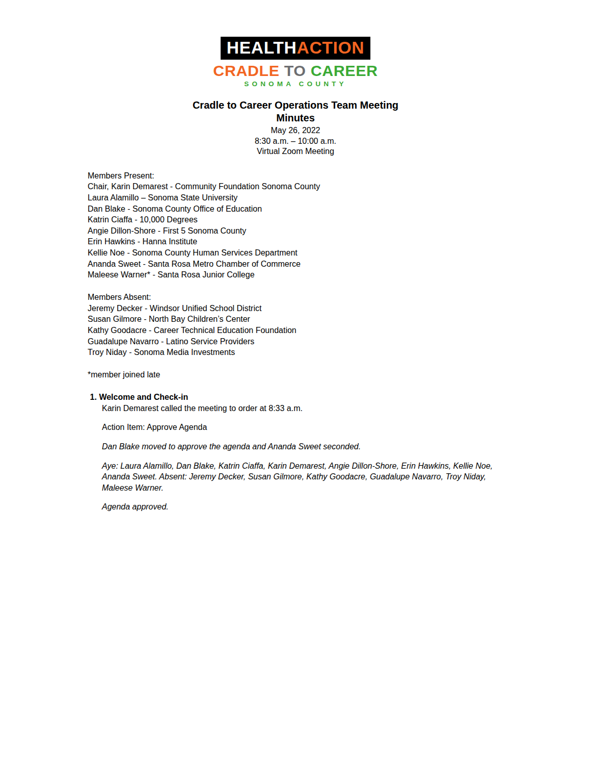HEALTHACTION
CRADLE TO CAREER
SONOMA COUNTY
Cradle to Career Operations Team Meeting
Minutes
May 26, 2022
8:30 a.m. – 10:00 a.m.
Virtual Zoom Meeting
Members Present:
Chair, Karin Demarest - Community Foundation Sonoma County
Laura Alamillo – Sonoma State University
Dan Blake - Sonoma County Office of Education
Katrin Ciaffa - 10,000 Degrees
Angie Dillon-Shore - First 5 Sonoma County
Erin Hawkins - Hanna Institute
Kellie Noe - Sonoma County Human Services Department
Ananda Sweet - Santa Rosa Metro Chamber of Commerce
Maleese Warner* - Santa Rosa Junior College
Members Absent:
Jeremy Decker - Windsor Unified School District
Susan Gilmore - North Bay Children’s Center
Kathy Goodacre - Career Technical Education Foundation
Guadalupe Navarro - Latino Service Providers
Troy Niday - Sonoma Media Investments
*member joined late
Welcome and Check-in
Karin Demarest called the meeting to order at 8:33 a.m.
Action Item: Approve Agenda
Dan Blake moved to approve the agenda and Ananda Sweet seconded.
Aye: Laura Alamillo, Dan Blake, Katrin Ciaffa, Karin Demarest, Angie Dillon-Shore, Erin Hawkins, Kellie Noe, Ananda Sweet. Absent: Jeremy Decker, Susan Gilmore, Kathy Goodacre, Guadalupe Navarro, Troy Niday, Maleese Warner.
Agenda approved.